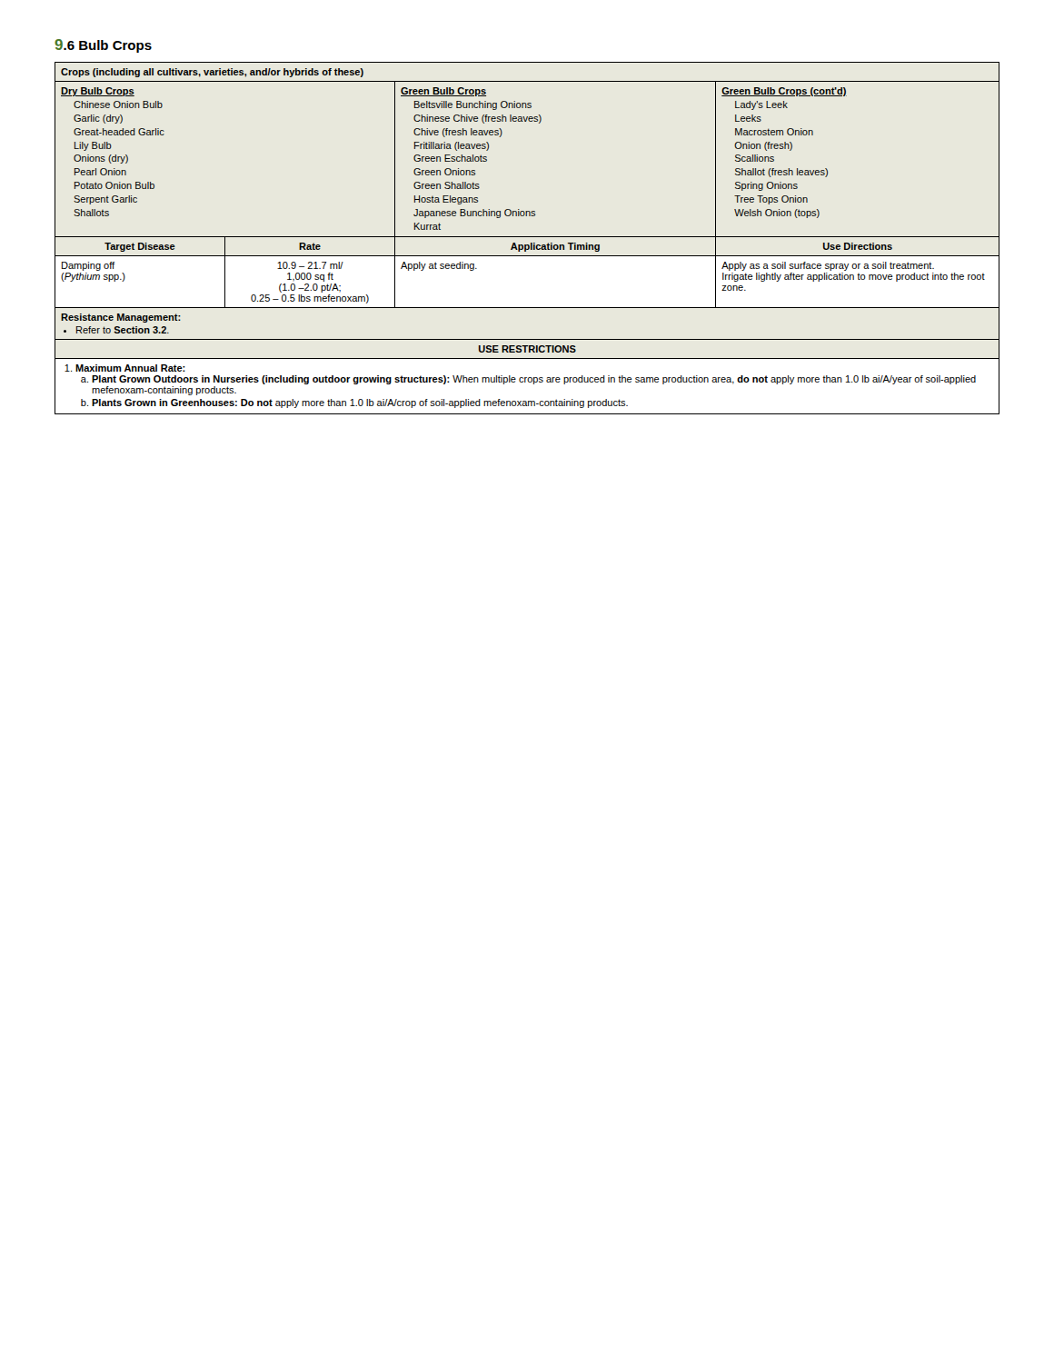9.6 Bulb Crops
| Crops (including all cultivars, varieties, and/or hybrids of these) |
| Dry Bulb Crops Chinese Onion Bulb Garlic (dry) Great-headed Garlic Lily Bulb Onions (dry) Pearl Onion Potato Onion Bulb Serpent Garlic Shallots | Green Bulb Crops Beltsville Bunching Onions Chinese Chive (fresh leaves) Chive (fresh leaves) Fritillaria (leaves) Green Eschalots Green Onions Green Shallots Hosta Elegans Japanese Bunching Onions Kurrat | Green Bulb Crops (cont'd) Lady's Leek Leeks Macrostem Onion Onion (fresh) Scallions Shallot (fresh leaves) Spring Onions Tree Tops Onion Welsh Onion (tops) |
| Target Disease | Rate | Application Timing | Use Directions |
| Damping off ( Pythium spp.) | 10.9 – 21.7 ml/ 1,000 sq ft (1.0 –2.0 pt/A; 0.25 – 0.5 lbs mefenoxam) | Apply at seeding. | Apply as a soil surface spray or a soil treatment. Irrigate lightly after application to move product into the root zone. |
| Resistance Management: Refer to Section 3.2 . |
| USE RESTRICTIONS |
| Maximum Annual Rate: Plant Grown Outdoors in Nurseries (including outdoor growing structures): When multiple crops are produced in the same production area, do not apply more than 1.0 lb ai/A/year of soil-applied mefenoxam-containing products. Plants Grown in Greenhouses: Do not apply more than 1.0 lb ai/A/crop of soil-applied mefenoxam-containing products. |